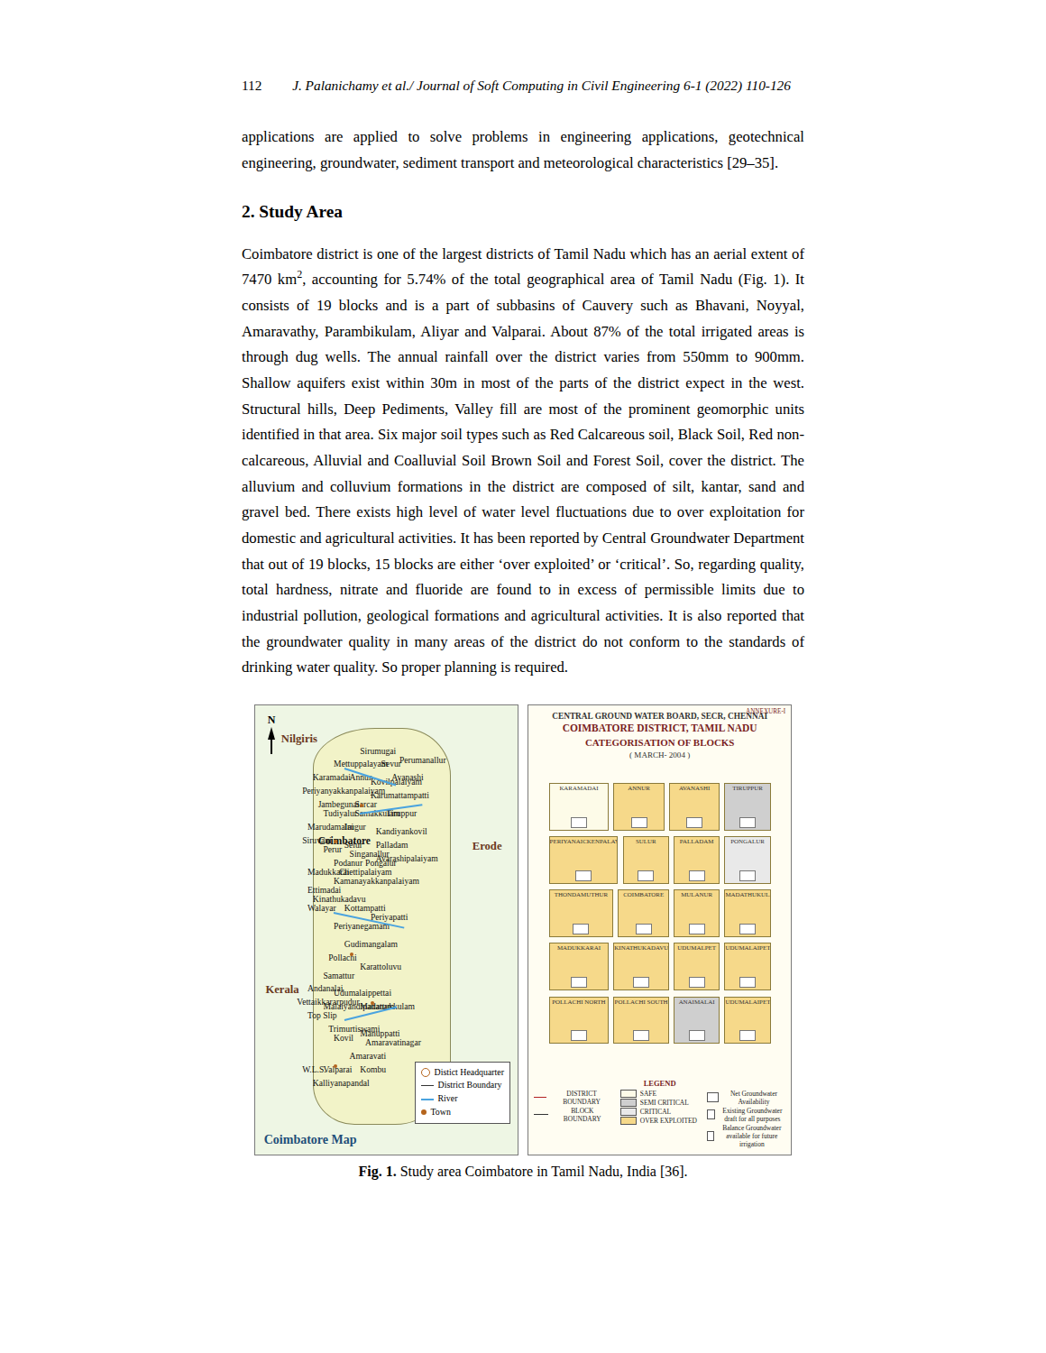112 J. Palanichamy et al./ Journal of Soft Computing in Civil Engineering 6-1 (2022) 110-126
applications are applied to solve problems in engineering applications, geotechnical engineering, groundwater, sediment transport and meteorological characteristics [29–35].
2. Study Area
Coimbatore district is one of the largest districts of Tamil Nadu which has an aerial extent of 7470 km2, accounting for 5.74% of the total geographical area of Tamil Nadu (Fig. 1). It consists of 19 blocks and is a part of subbasins of Cauvery such as Bhavani, Noyyal, Amaravathy, Parambikulam, Aliyar and Valparai. About 87% of the total irrigated areas is through dug wells. The annual rainfall over the district varies from 550mm to 900mm. Shallow aquifers exist within 30m in most of the parts of the district expect in the west. Structural hills, Deep Pediments, Valley fill are most of the prominent geomorphic units identified in that area. Six major soil types such as Red Calcareous soil, Black Soil, Red non-calcareous, Alluvial and Coalluvial Soil Brown Soil and Forest Soil, cover the district. The alluvium and colluvium formations in the district are composed of silt, kantar, sand and gravel bed. There exists high level of water level fluctuations due to over exploitation for domestic and agricultural activities. It has been reported by Central Groundwater Department that out of 19 blocks, 15 blocks are either ‘over exploited’ or ‘critical’. So, regarding quality, total hardness, nitrate and fluoride are found to in excess of permissible limits due to industrial pollution, geological formations and agricultural activities. It is also reported that the groundwater quality in many areas of the district do not conform to the standards of drinking water quality. So proper planning is required.
N
Nilgiris
Erode
Kerala
Dindigul
Sirumugai
Mettuppalayam
Sevur
Perumanallur
Karamadai
Annur
Kovilpalaiyam
Avanashi
Periyanyakkanpalaiyam
Karumattampatti
Jambegunai
Sarcar
Tudiyalur
Samakkulam
Tiruppur
Marudamalai
Irugur
Kandiyankovil
Siruvani
Coimbatore
Selur
Palladam
Perur
Singanallur
Avarashipalaiyam
Podanur
Pongalur
Madukkarai
Chettipalaiyam
Kamanayakkanpalaiyam
Ettimadai
Kinathukadavu
Walayar
Kottampatti
Periyapatti
Periyanegamam
Gudimangalam
Pollachi
Karattoluvu
Samattur
Andanalai
Udumalaippettai
Vettaikkararpudur
Malaiyandipattanam
Madattukkulam
Top Slip
Trimurtiswami
Manuppatti
Kovil
Amaravatinagar
Amaravati
W.L.S.
Valparai
Kombu
Kalliyanapandal
Distict Headquarter
District Boundary
River
Town
Coimbatore Map
ANNEXURE-I
CENTRAL GROUND WATER BOARD, SECR, CHENNAI
COIMBATORE DISTRICT, TAMIL NADU
CATEGORISATION OF BLOCKS
( MARCH- 2004 )
KARAMADAI
ANNUR
AVANASHI
TIRUPPUR
PERIYANAICKENPALAYAM
SULUR
PALLADAM
PONGALUR
THONDAMUTHUR
COIMBATORE
MULANUR
MADATHUKULAM
MADUKKARAI
KINATHUKADAVU
UDUMALPET
UDUMALAIPETTAI
POLLACHI NORTH
POLLACHI SOUTH
ANAIMALAI
UDUMALAIPETTAI
LEGEND
DISTRICT BOUNDARY
BLOCK BOUNDARY
SAFE
SEMI CRITICAL
CRITICAL
OVER EXPLOITED
Net Groundwater Availability
Existing Groundwater draft for all purposes
Balance Groundwater available for future irrigation
Fig. 1. Study area Coimbatore in Tamil Nadu, India [36].